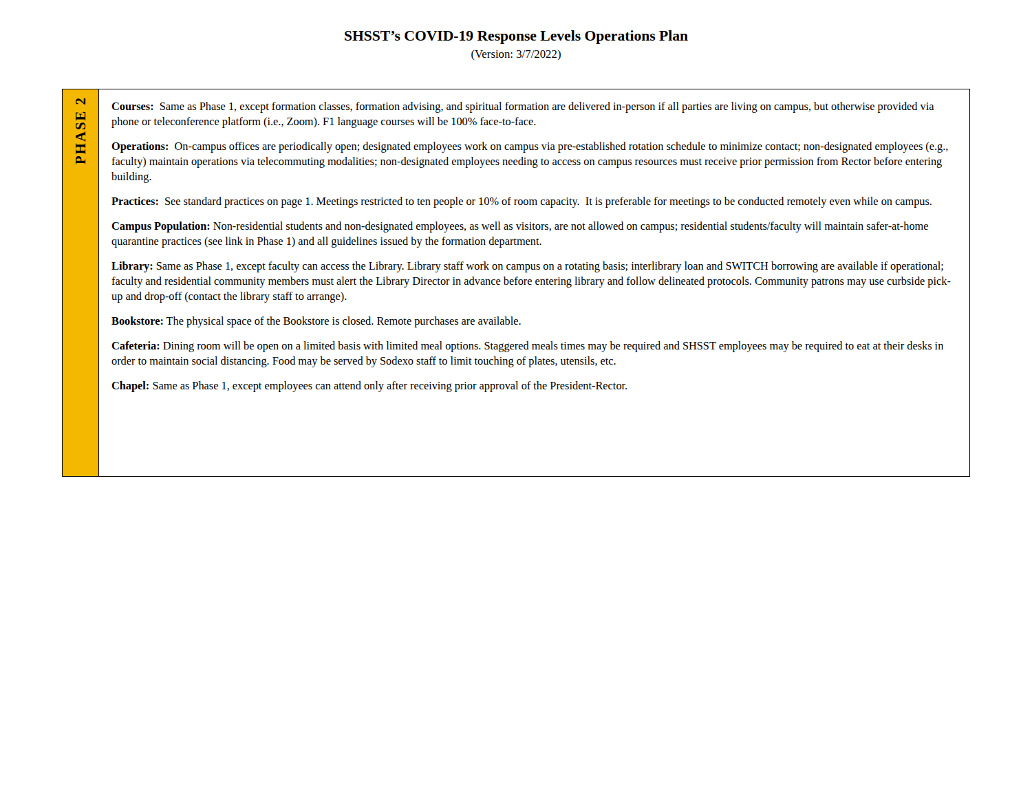SHSST’s COVID-19 Response Levels Operations Plan
(Version: 3/7/2022)
| PHASE 2 | Courses: Same as Phase 1, except formation classes, formation advising, and spiritual formation are delivered in-person if all parties are living on campus, but otherwise provided via phone or teleconference platform (i.e., Zoom). F1 language courses will be 100% face-to-face. Operations: On-campus offices are periodically open; designated employees work on campus via pre-established rotation schedule to minimize contact; non-designated employees (e.g., faculty) maintain operations via telecommuting modalities; non-designated employees needing to access on campus resources must receive prior permission from Rector before entering building. Practices: See standard practices on page 1. Meetings restricted to ten people or 10% of room capacity. It is preferable for meetings to be conducted remotely even while on campus. Campus Population: Non-residential students and non-designated employees, as well as visitors, are not allowed on campus; residential students/faculty will maintain safer-at-home quarantine practices (see link in Phase 1) and all guidelines issued by the formation department. Library: Same as Phase 1, except faculty can access the Library. Library staff work on campus on a rotating basis; interlibrary loan and SWITCH borrowing are available if operational; faculty and residential community members must alert the Library Director in advance before entering library and follow delineated protocols. Community patrons may use curbside pick-up and drop-off (contact the library staff to arrange). Bookstore: The physical space of the Bookstore is closed. Remote purchases are available. Cafeteria: Dining room will be open on a limited basis with limited meal options. Staggered meals times may be required and SHSST employees may be required to eat at their desks in order to maintain social distancing. Food may be served by Sodexo staff to limit touching of plates, utensils, etc. Chapel: Same as Phase 1, except employees can attend only after receiving prior approval of the President-Rector. |